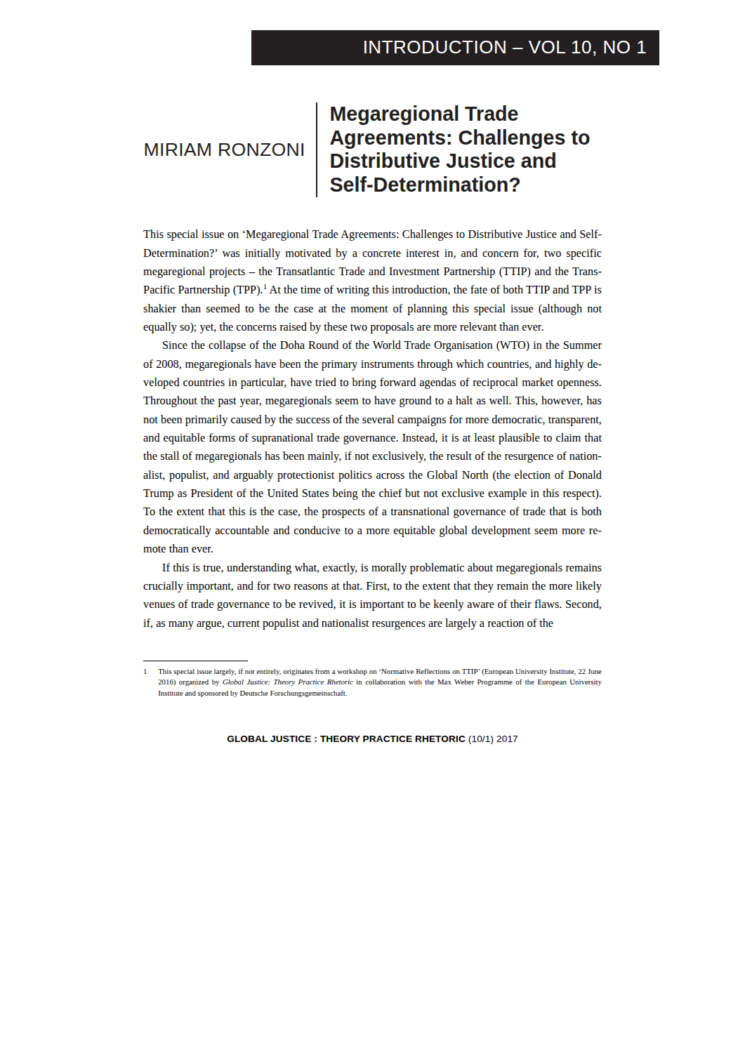INTRODUCTION – VOL 10, NO 1
MIRIAM RONZONI
Megaregional Trade Agreements: Challenges to Distributive Justice and Self-Determination?
This special issue on ‘Megaregional Trade Agreements: Challenges to Distributive Justice and Self-Determination?’ was initially motivated by a concrete interest in, and concern for, two specific megaregional projects – the Transatlantic Trade and Investment Partnership (TTIP) and the Trans-Pacific Partnership (TPP).1 At the time of writing this introduction, the fate of both TTIP and TPP is shakier than seemed to be the case at the moment of planning this special issue (although not equally so); yet, the concerns raised by these two proposals are more relevant than ever.
Since the collapse of the Doha Round of the World Trade Organisation (WTO) in the Summer of 2008, megaregionals have been the primary instruments through which countries, and highly developed countries in particular, have tried to bring forward agendas of reciprocal market openness. Throughout the past year, megaregionals seem to have ground to a halt as well. This, however, has not been primarily caused by the success of the several campaigns for more democratic, transparent, and equitable forms of supranational trade governance. Instead, it is at least plausible to claim that the stall of megaregionals has been mainly, if not exclusively, the result of the resurgence of nationalist, populist, and arguably protectionist politics across the Global North (the election of Donald Trump as President of the United States being the chief but not exclusive example in this respect). To the extent that this is the case, the prospects of a transnational governance of trade that is both democratically accountable and conducive to a more equitable global development seem more remote than ever.
If this is true, understanding what, exactly, is morally problematic about megaregionals remains crucially important, and for two reasons at that. First, to the extent that they remain the more likely venues of trade governance to be revived, it is important to be keenly aware of their flaws. Second, if, as many argue, current populist and nationalist resurgences are largely a reaction of the
1
This special issue largely, if not entirely, originates from a workshop on ‘Normative Reflections on TTIP’ (European University Institute, 22 June 2016) organized by Global Justice: Theory Practice Rhetoric in collaboration with the Max Weber Programme of the European University Institute and sponsored by Deutsche Forschungsgemeinschaft.
GLOBAL JUSTICE : THEORY PRACTICE RHETORIC (10/1) 2017